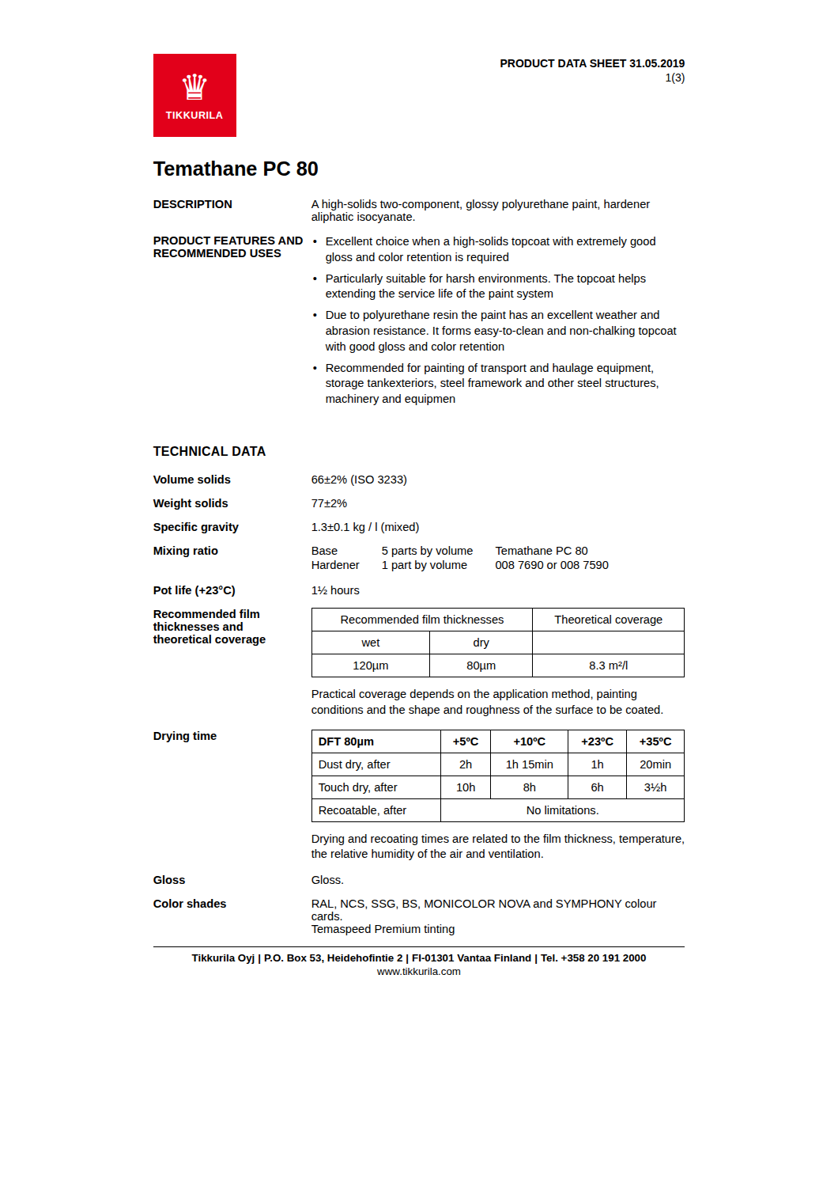♛
TIKKURILA
PRODUCT DATA SHEET 31.05.2019
1(3)
Temathane PC 80
DESCRIPTION
A high-solids two-component, glossy polyurethane paint, hardener aliphatic isocyanate.
PRODUCT FEATURES AND RECOMMENDED USES
Excellent choice when a high-solids topcoat with extremely good gloss and color retention is required
Particularly suitable for harsh environments. The topcoat helps extending the service life of the paint system
Due to polyurethane resin the paint has an excellent weather and abrasion resistance. It forms easy-to-clean and non-chalking topcoat with good gloss and color retention
Recommended for painting of transport and haulage equipment, storage tankexteriors, steel framework and other steel structures, machinery and equipmen
TECHNICAL DATA
Volume solids
66±2% (ISO 3233)
Weight solids
77±2%
Specific gravity
1.3±0.1 kg / l (mixed)
Mixing ratio
| Base | 5 parts by volume | Temathane PC 80 |
| Hardener | 1 part by volume | 008 7690 or 008 7590 |
Pot life (+23°C)
1½ hours
Recommended film thicknesses and theoretical coverage
| Recommended film thicknesses | Theoretical coverage |
| --- | --- |
| wet | dry | |
| 120µm | 80µm | 8.3 m²/l |
Practical coverage depends on the application method, painting conditions and the shape and roughness of the surface to be coated.
Drying time
| DFT 80µm | +5ºC | +10ºC | +23ºC | +35ºC |
| --- | --- | --- | --- | --- |
| Dust dry, after | 2h | 1h 15min | 1h | 20min |
| Touch dry, after | 10h | 8h | 6h | 3½h |
| Recoatable, after | No limitations. |
Drying and recoating times are related to the film thickness, temperature, the relative humidity of the air and ventilation.
Gloss
Gloss.
Color shades
RAL, NCS, SSG, BS, MONICOLOR NOVA and SYMPHONY colour cards.
Temaspeed Premium tinting
Tikkurila Oyj|P.O. Box 53, Heidehofintie 2|FI-01301 Vantaa Finland|Tel. +358 20 191 2000
www.tikkurila.com